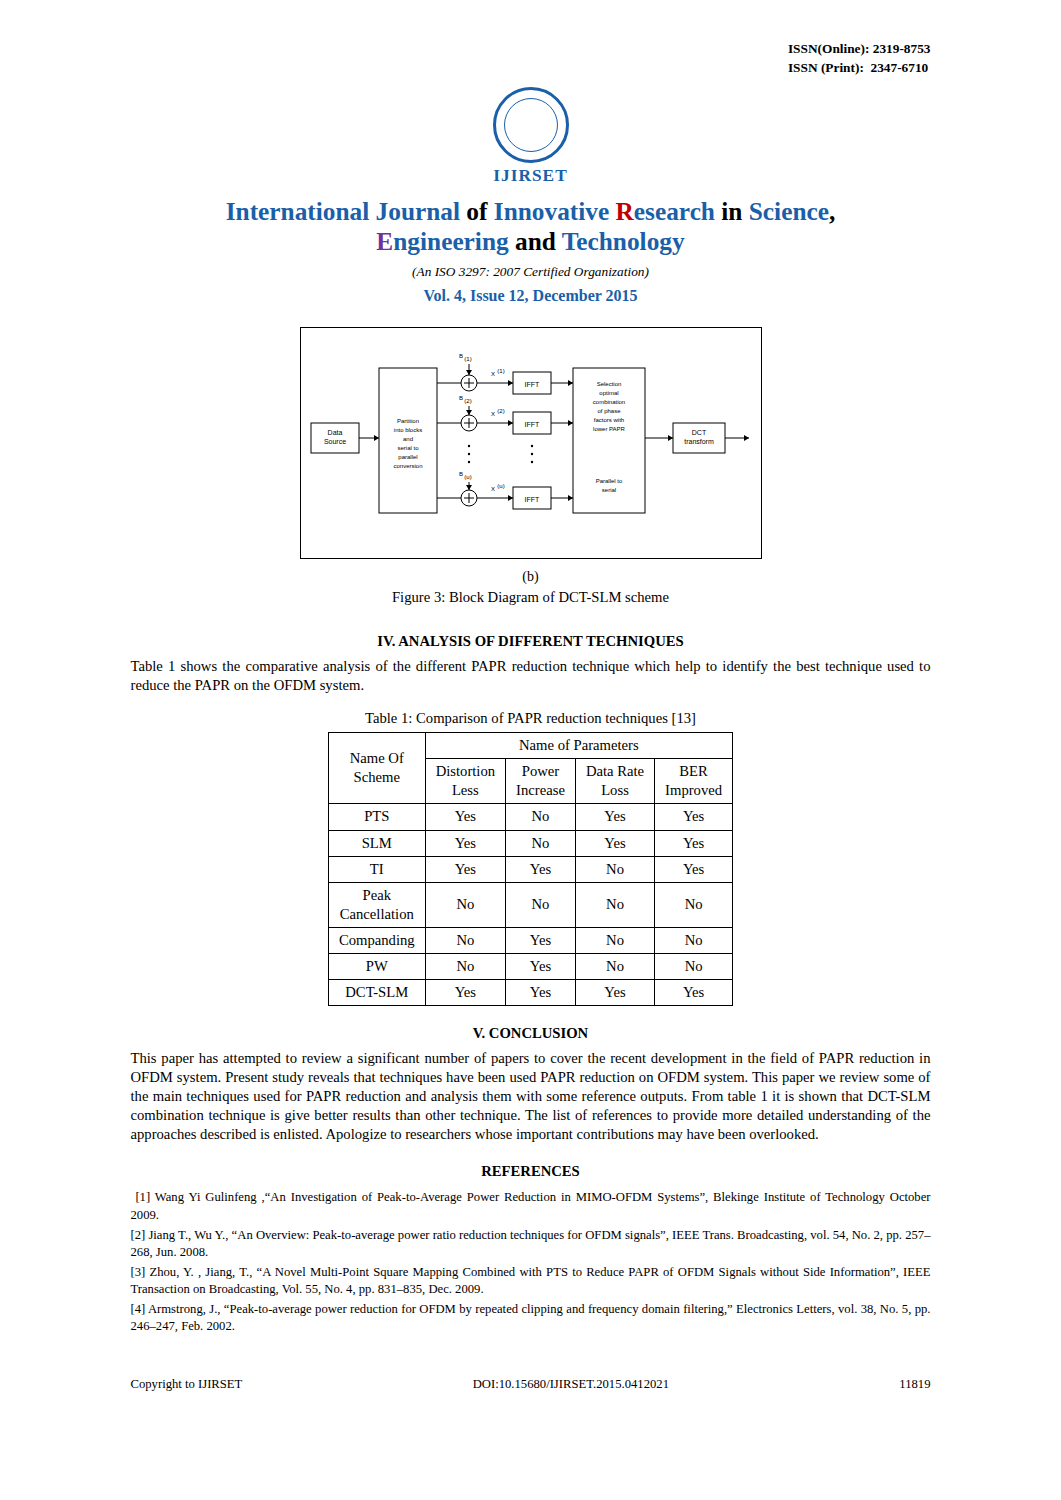ISSN(Online): 2319-8753
ISSN (Print): 2347-6710
IJIRSET
International Journal of Innovative Research in Science,
Engineering and Technology
(An ISO 3297: 2007 Certified Organization)
Vol. 4, Issue 12, December 2015
Data Source Partition into blocks and serial to parallel conversion B (1) B (2) B (u) X (1) X (2) X (u) IFFT IFFT IFFT Selection optimal combination of phase factors with lower PAPR Parallel to serial DCT transform
(b)
Figure 3: Block Diagram of DCT-SLM scheme
IV. ANALYSIS OF DIFFERENT TECHNIQUES
Table 1 shows the comparative analysis of the different PAPR reduction technique which help to identify the best technique used to reduce the PAPR on the OFDM system.
Table 1: Comparison of PAPR reduction techniques [13]
| Name Of Scheme | Name of Parameters |
| --- | --- |
| Distortion Less | Power Increase | Data Rate Loss | BER Improved |
| PTS | Yes | No | Yes | Yes |
| SLM | Yes | No | Yes | Yes |
| TI | Yes | Yes | No | Yes |
| Peak Cancellation | No | No | No | No |
| Companding | No | Yes | No | No |
| PW | No | Yes | No | No |
| DCT-SLM | Yes | Yes | Yes | Yes |
V. CONCLUSION
This paper has attempted to review a significant number of papers to cover the recent development in the field of PAPR reduction in OFDM system. Present study reveals that techniques have been used PAPR reduction on OFDM system. This paper we review some of the main techniques used for PAPR reduction and analysis them with some reference outputs. From table 1 it is shown that DCT-SLM combination technique is give better results than other technique. The list of references to provide more detailed understanding of the approaches described is enlisted. Apologize to researchers whose important contributions may have been overlooked.
REFERENCES
[1] Wang Yi Gulinfeng ,“An Investigation of Peak-to-Average Power Reduction in MIMO-OFDM Systems”, Blekinge Institute of Technology October 2009.
[2] Jiang T., Wu Y., “An Overview: Peak-to-average power ratio reduction techniques for OFDM signals”, IEEE Trans. Broadcasting, vol. 54, No. 2, pp. 257–268, Jun. 2008.
[3] Zhou, Y. , Jiang, T., “A Novel Multi-Point Square Mapping Combined with PTS to Reduce PAPR of OFDM Signals without Side Information”, IEEE Transaction on Broadcasting, Vol. 55, No. 4, pp. 831–835, Dec. 2009.
[4] Armstrong, J., “Peak-to-average power reduction for OFDM by repeated clipping and frequency domain filtering,” Electronics Letters, vol. 38, No. 5, pp. 246–247, Feb. 2002.
Copyright to IJIRSET DOI:10.15680/IJIRSET.2015.0412021 11819